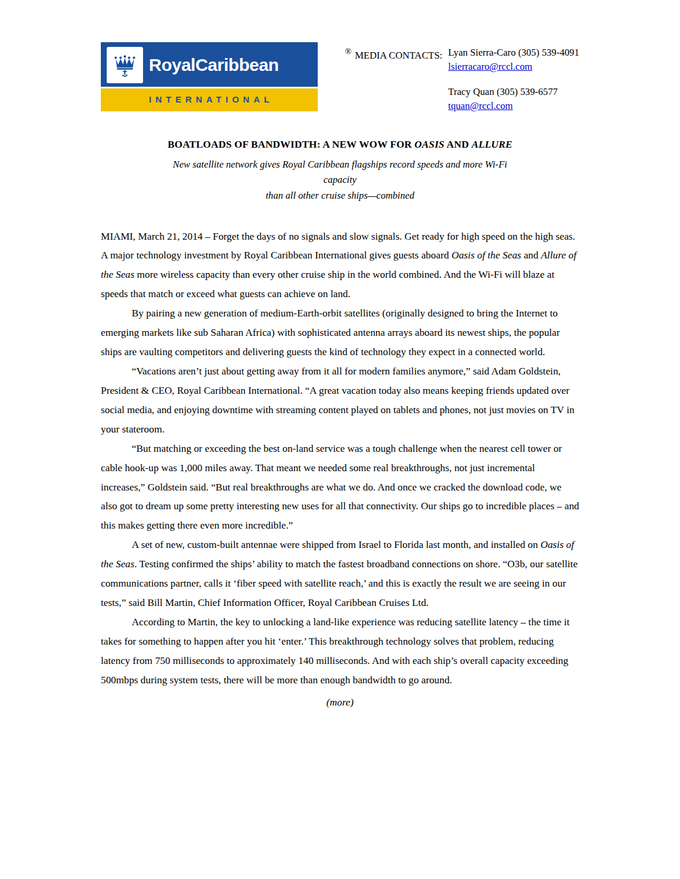RoyalCaribbean
INTERNATIONAL
| ® MEDIA CONTACTS: | Lyan Sierra-Caro (305) 539-4091 lsierracaro@rccl.com |
| | Tracy Quan (305) 539-6577 tquan@rccl.com |
BOATLOADS OF BANDWIDTH: A NEW WOW FOR OASIS AND ALLURE
New satellite network gives Royal Caribbean flagships record speeds and more Wi-Fi capacity
than all other cruise ships—combined
MIAMI, March 21, 2014 – Forget the days of no signals and slow signals. Get ready for high speed on the high seas. A major technology investment by Royal Caribbean International gives guests aboard Oasis of the Seas and Allure of the Seas more wireless capacity than every other cruise ship in the world combined. And the Wi-Fi will blaze at speeds that match or exceed what guests can achieve on land.
By pairing a new generation of medium-Earth-orbit satellites (originally designed to bring the Internet to emerging markets like sub Saharan Africa) with sophisticated antenna arrays aboard its newest ships, the popular ships are vaulting competitors and delivering guests the kind of technology they expect in a connected world.
“Vacations aren’t just about getting away from it all for modern families anymore,” said Adam Goldstein, President & CEO, Royal Caribbean International. “A great vacation today also means keeping friends updated over social media, and enjoying downtime with streaming content played on tablets and phones, not just movies on TV in your stateroom.
“But matching or exceeding the best on-land service was a tough challenge when the nearest cell tower or cable hook-up was 1,000 miles away. That meant we needed some real breakthroughs, not just incremental increases,” Goldstein said. “But real breakthroughs are what we do. And once we cracked the download code, we also got to dream up some pretty interesting new uses for all that connectivity. Our ships go to incredible places – and this makes getting there even more incredible.”
A set of new, custom-built antennae were shipped from Israel to Florida last month, and installed on Oasis of the Seas. Testing confirmed the ships’ ability to match the fastest broadband connections on shore. “O3b, our satellite communications partner, calls it ‘fiber speed with satellite reach,’ and this is exactly the result we are seeing in our tests,” said Bill Martin, Chief Information Officer, Royal Caribbean Cruises Ltd.
According to Martin, the key to unlocking a land-like experience was reducing satellite latency – the time it takes for something to happen after you hit ‘enter.’ This breakthrough technology solves that problem, reducing latency from 750 milliseconds to approximately 140 milliseconds. And with each ship’s overall capacity exceeding 500mbps during system tests, there will be more than enough bandwidth to go around.
(more)